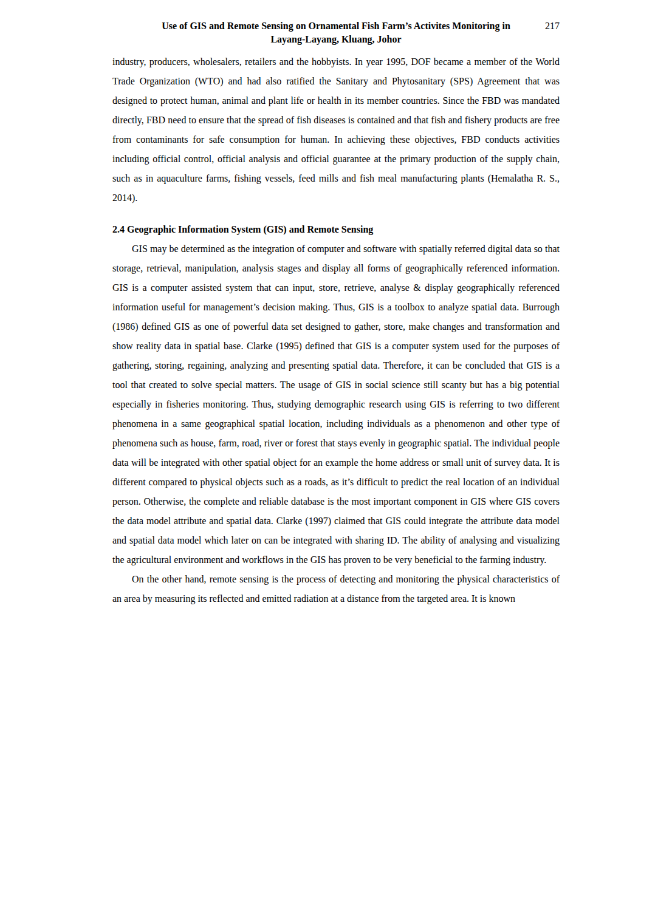217 Use of GIS and Remote Sensing on Ornamental Fish Farm’s Activites Monitoring in
Layang-Layang, Kluang, Johor
industry, producers, wholesalers, retailers and the hobbyists. In year 1995, DOF became a member of the World Trade Organization (WTO) and had also ratified the Sanitary and Phytosanitary (SPS) Agreement that was designed to protect human, animal and plant life or health in its member countries. Since the FBD was mandated directly, FBD need to ensure that the spread of fish diseases is contained and that fish and fishery products are free from contaminants for safe consumption for human. In achieving these objectives, FBD conducts activities including official control, official analysis and official guarantee at the primary production of the supply chain, such as in aquaculture farms, fishing vessels, feed mills and fish meal manufacturing plants (Hemalatha R. S., 2014).
2.4 Geographic Information System (GIS) and Remote Sensing
GIS may be determined as the integration of computer and software with spatially referred digital data so that storage, retrieval, manipulation, analysis stages and display all forms of geographically referenced information. GIS is a computer assisted system that can input, store, retrieve, analyse & display geographically referenced information useful for management’s decision making. Thus, GIS is a toolbox to analyze spatial data. Burrough (1986) defined GIS as one of powerful data set designed to gather, store, make changes and transformation and show reality data in spatial base. Clarke (1995) defined that GIS is a computer system used for the purposes of gathering, storing, regaining, analyzing and presenting spatial data. Therefore, it can be concluded that GIS is a tool that created to solve special matters. The usage of GIS in social science still scanty but has a big potential especially in fisheries monitoring. Thus, studying demographic research using GIS is referring to two different phenomena in a same geographical spatial location, including individuals as a phenomenon and other type of phenomena such as house, farm, road, river or forest that stays evenly in geographic spatial. The individual people data will be integrated with other spatial object for an example the home address or small unit of survey data. It is different compared to physical objects such as a roads, as it’s difficult to predict the real location of an individual person. Otherwise, the complete and reliable database is the most important component in GIS where GIS covers the data model attribute and spatial data. Clarke (1997) claimed that GIS could integrate the attribute data model and spatial data model which later on can be integrated with sharing ID. The ability of analysing and visualizing the agricultural environment and workflows in the GIS has proven to be very beneficial to the farming industry.
On the other hand, remote sensing is the process of detecting and monitoring the physical characteristics of an area by measuring its reflected and emitted radiation at a distance from the targeted area. It is known